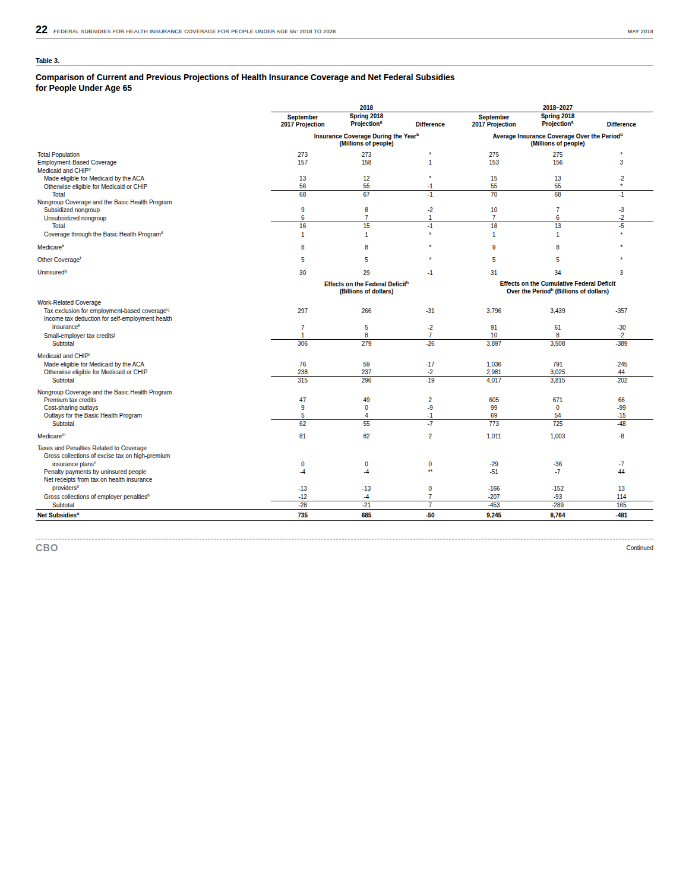22 FEDERAL SUBSIDIES FOR HEALTH INSURANCE COVERAGE FOR PEOPLE UNDER AGE 65: 2018 TO 2028 MAY 2018
Table 3.
Comparison of Current and Previous Projections of Health Insurance Coverage and Net Federal Subsidies
for People Under Age 65
| | 2018 | 2018–2027 |
| --- | --- | --- |
| | September 2017 Projection | Spring 2018 Projection a | Difference | September 2017 Projection | Spring 2018 Projection a | Difference |
| | Insurance Coverage During the Year b (Millions of people) | Average Insurance Coverage Over the Period b (Millions of people) |
| Total Population | 273 | 273 | * | 275 | 275 | * |
| Employment-Based Coverage | 157 | 158 | 1 | 153 | 156 | 3 |
| Medicaid and CHIP c | | | | | | |
| Made eligible for Medicaid by the ACA | 13 | 12 | * | 15 | 13 | -2 |
| Otherwise eligible for Medicaid or CHIP | 56 | 55 | -1 | 55 | 55 | * |
| Total | 68 | 67 | -1 | 70 | 68 | -1 |
| Nongroup Coverage and the Basic Health Program | | | | | | |
| Subsidized nongroup | 9 | 8 | -2 | 10 | 7 | -3 |
| Unsubsidized nongroup | 6 | 7 | 1 | 7 | 6 | -2 |
| Total | 16 | 15 | -1 | 18 | 13 | -5 |
| Coverage through the Basic Health Program d | 1 | 1 | * | 1 | 1 | * |
| Medicare e | 8 | 8 | * | 9 | 8 | * |
| Other Coverage f | 5 | 5 | * | 5 | 5 | * |
| Uninsured g | 30 | 29 | -1 | 31 | 34 | 3 |
| | Effects on the Federal Deficit h (Billions of dollars) | Effects on the Cumulative Federal Deficit Over the Period h (Billions of dollars) |
| Work-Related Coverage | | | | | | |
| Tax exclusion for employment-based coverage i,j | 297 | 266 | -31 | 3,796 | 3,439 | -357 |
| Income tax deduction for self-employment health | | | | | | |
| insurance k | 7 | 5 | -2 | 91 | 61 | -30 |
| Small-employer tax credits j | 1 | 8 | 7 | 10 | 8 | -2 |
| Subtotal | 306 | 279 | -26 | 3,897 | 3,508 | -389 |
| Medicaid and CHIP l | | | | | | |
| Made eligible for Medicaid by the ACA | 76 | 59 | -17 | 1,036 | 791 | -245 |
| Otherwise eligible for Medicaid or CHIP | 238 | 237 | -2 | 2,981 | 3,025 | 44 |
| Subtotal | 315 | 296 | -19 | 4,017 | 3,815 | -202 |
| Nongroup Coverage and the Basic Health Program | | | | | | |
| Premium tax credits | 47 | 49 | 2 | 605 | 671 | 66 |
| Cost-sharing outlays | 9 | 0 | -9 | 99 | 0 | -99 |
| Outlays for the Basic Health Program | 5 | 4 | -1 | 69 | 54 | -15 |
| Subtotal | 62 | 55 | -7 | 773 | 725 | -48 |
| Medicare m | 81 | 82 | 2 | 1,011 | 1,003 | -8 |
| Taxes and Penalties Related to Coverage | | | | | | |
| Gross collections of excise tax on high-premium | | | | | | |
| insurance plans n | 0 | 0 | 0 | -29 | -36 | -7 |
| Penalty payments by uninsured people | -4 | -4 | ** | -51 | -7 | 44 |
| Net receipts from tax on health insurance | | | | | | |
| providers o | -13 | -13 | 0 | -166 | -152 | 13 |
| Gross collections of employer penalties n | -12 | -4 | 7 | -207 | -93 | 114 |
| Subtotal | -28 | -21 | 7 | -453 | -289 | 165 |
| Net Subsidies o | 735 | 685 | -50 | 9,245 | 8,764 | -481 |
CBO Continued